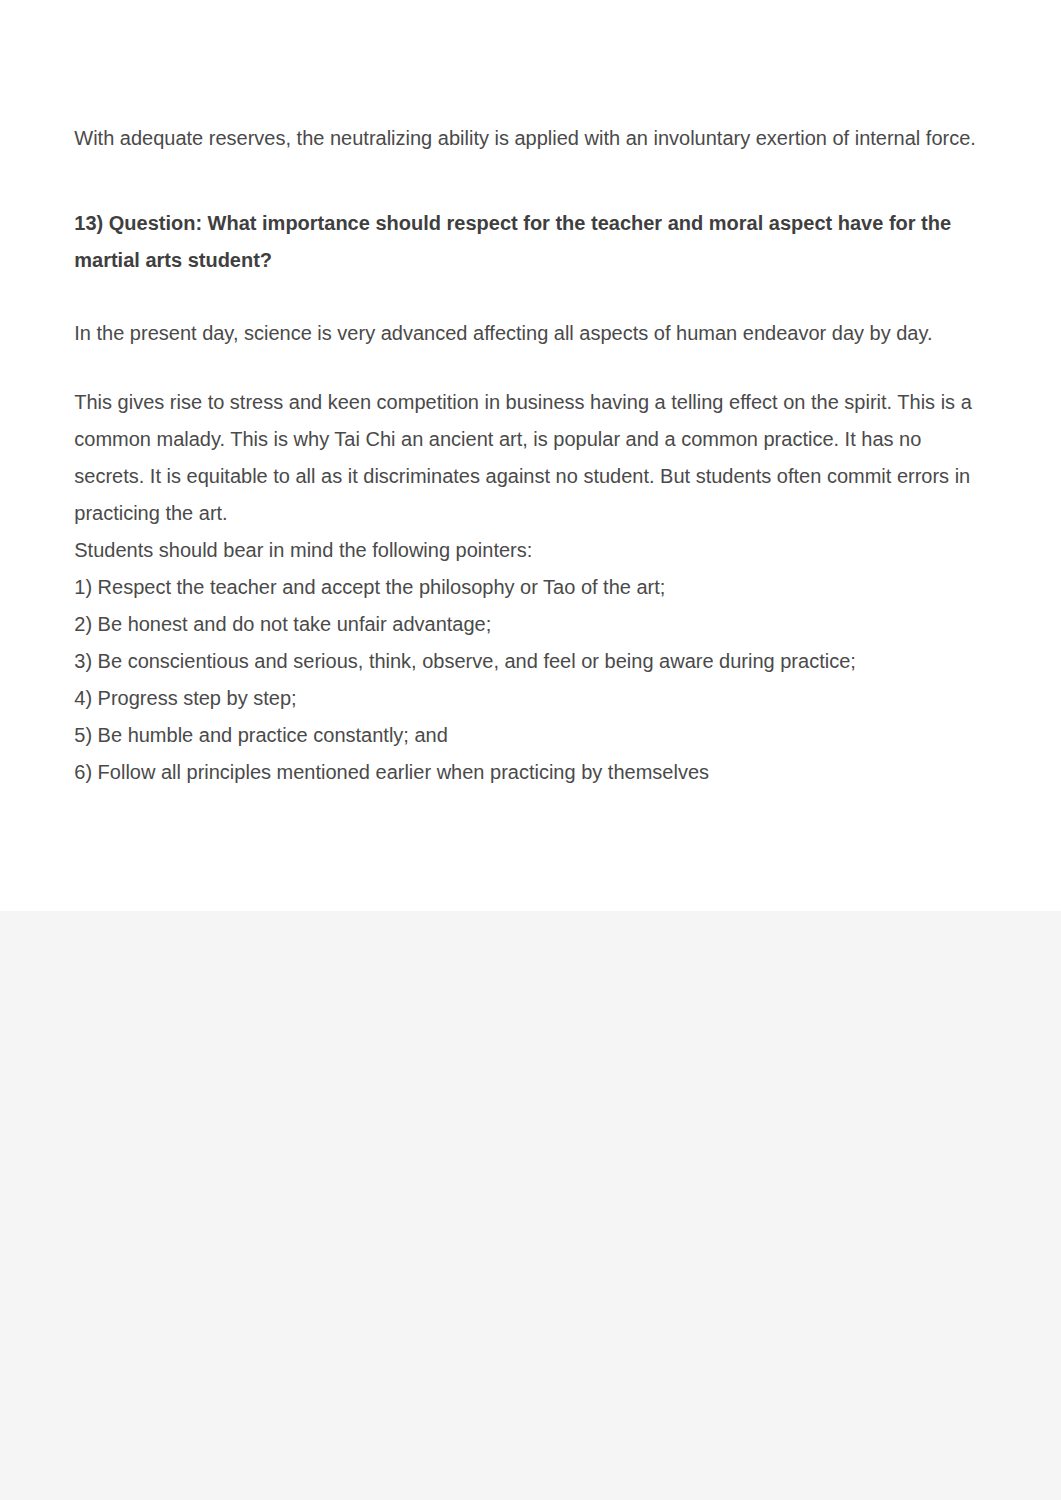With adequate reserves, the neutralizing ability is applied with an involuntary exertion of internal force.
13) Question: What importance should respect for the teacher and moral aspect have for the martial arts student?
In the present day, science is very advanced affecting all aspects of human endeavor day by day.
This gives rise to stress and keen competition in business having a telling effect on the spirit. This is a common malady. This is why Tai Chi an ancient art, is popular and a common practice. It has no secrets. It is equitable to all as it discriminates against no student. But students often commit errors in practicing the art.
Students should bear in mind the following pointers:
1) Respect the teacher and accept the philosophy or Tao of the art;
2) Be honest and do not take unfair advantage;
3) Be conscientious and serious, think, observe, and feel or being aware during practice;
4) Progress step by step;
5) Be humble and practice constantly; and
6) Follow all principles mentioned earlier when practicing by themselves